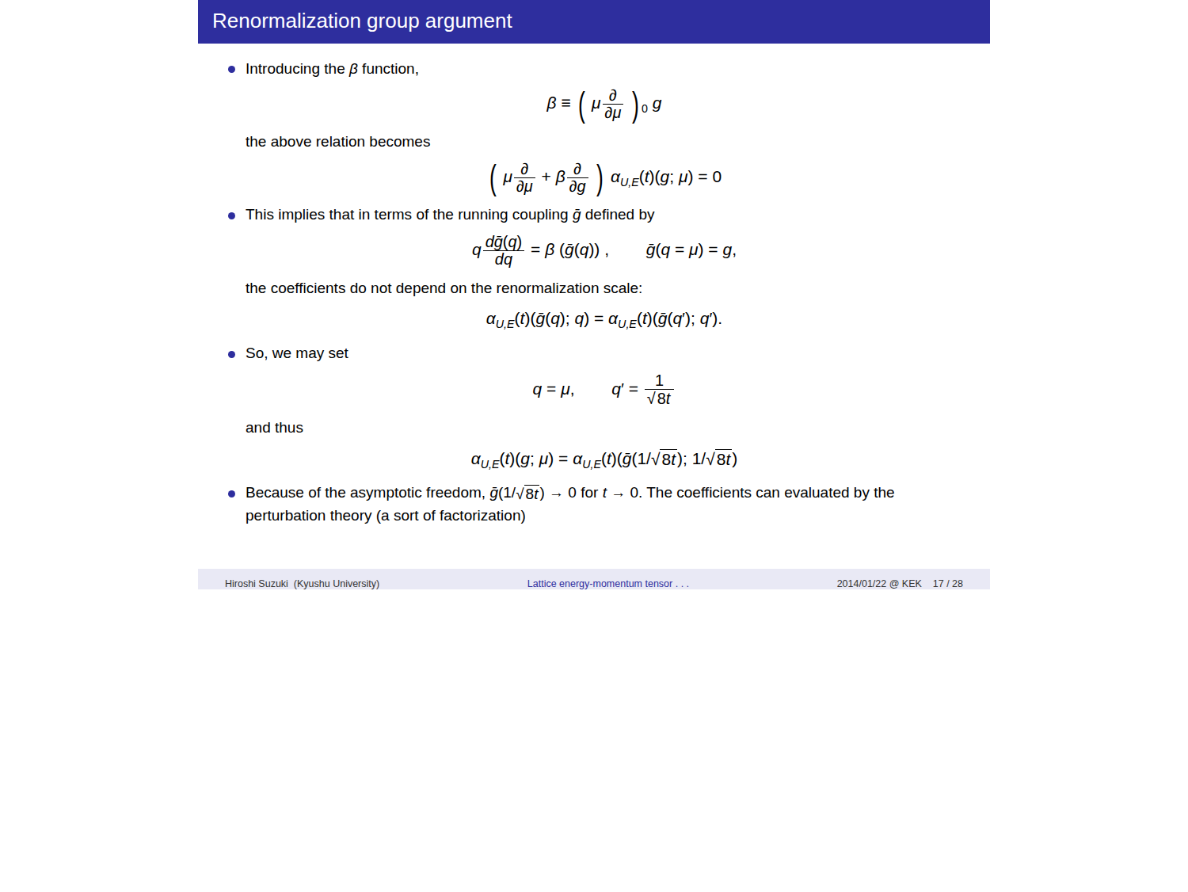Renormalization group argument
Introducing the β function,
β ≡ ( μ∂∂μ )0 g
the above relation becomes
( μ∂∂μ + β∂∂g ) αU,E(t)(g; μ) = 0
This implies that in terms of the running coupling ḡ defined by
qdḡ(q) dq = β (ḡ(q)) , ḡ(q = μ) = g,
the coefficients do not depend on the renormalization scale:
αU,E(t)(ḡ(q); q) = αU,E(t)(ḡ(q′); q′).
So, we may set
q = μ, q′ = 1 √8t
and thus
αU,E(t)(g; μ) = αU,E(t)(ḡ(1/√8t); 1/√8t)
Because of the asymptotic freedom, ḡ(1/√8t) → 0 for t → 0. The coefficients can evaluated by the perturbation theory (a sort of factorization)
Hiroshi Suzuki (Kyushu University)
Lattice energy-momentum tensor . . .
2014/01/22 @ KEK 17 / 28